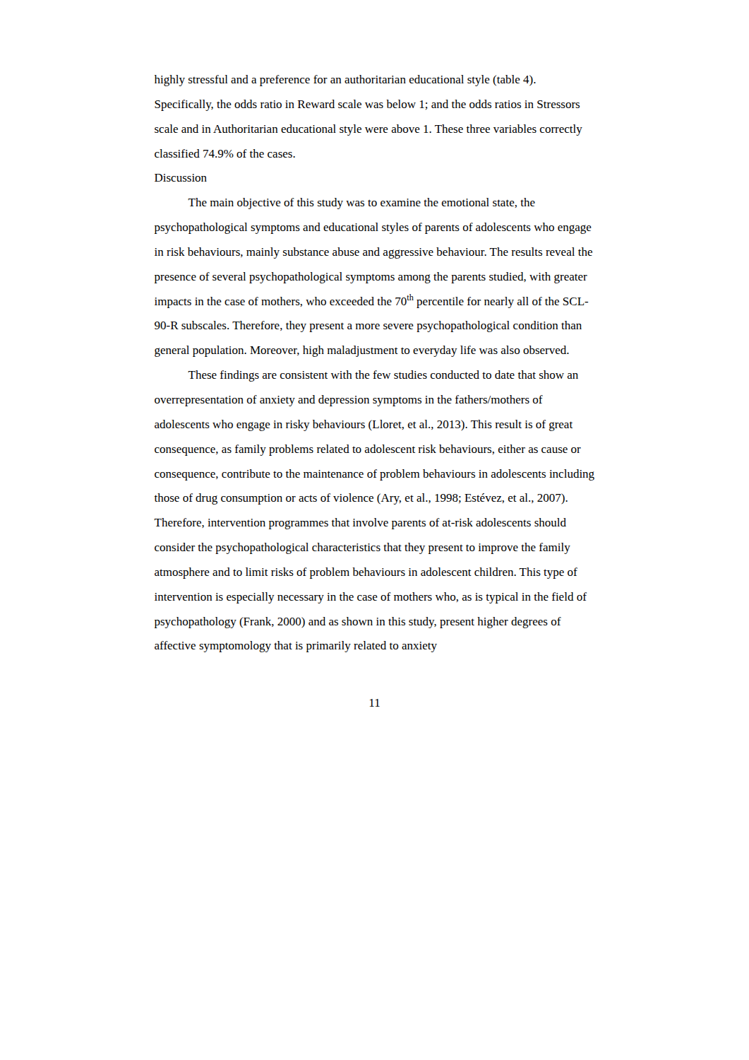highly stressful and a preference for an authoritarian educational style (table 4). Specifically, the odds ratio in Reward scale was below 1; and the odds ratios in Stressors scale and in Authoritarian educational style were above 1. These three variables correctly classified 74.9% of the cases.
Discussion
The main objective of this study was to examine the emotional state, the psychopathological symptoms and educational styles of parents of adolescents who engage in risk behaviours, mainly substance abuse and aggressive behaviour. The results reveal the presence of several psychopathological symptoms among the parents studied, with greater impacts in the case of mothers, who exceeded the 70th percentile for nearly all of the SCL-90-R subscales. Therefore, they present a more severe psychopathological condition than general population. Moreover, high maladjustment to everyday life was also observed.
These findings are consistent with the few studies conducted to date that show an overrepresentation of anxiety and depression symptoms in the fathers/mothers of adolescents who engage in risky behaviours (Lloret, et al., 2013). This result is of great consequence, as family problems related to adolescent risk behaviours, either as cause or consequence, contribute to the maintenance of problem behaviours in adolescents including those of drug consumption or acts of violence (Ary, et al., 1998; Estévez, et al., 2007). Therefore, intervention programmes that involve parents of at-risk adolescents should consider the psychopathological characteristics that they present to improve the family atmosphere and to limit risks of problem behaviours in adolescent children. This type of intervention is especially necessary in the case of mothers who, as is typical in the field of psychopathology (Frank, 2000) and as shown in this study, present higher degrees of affective symptomology that is primarily related to anxiety
11